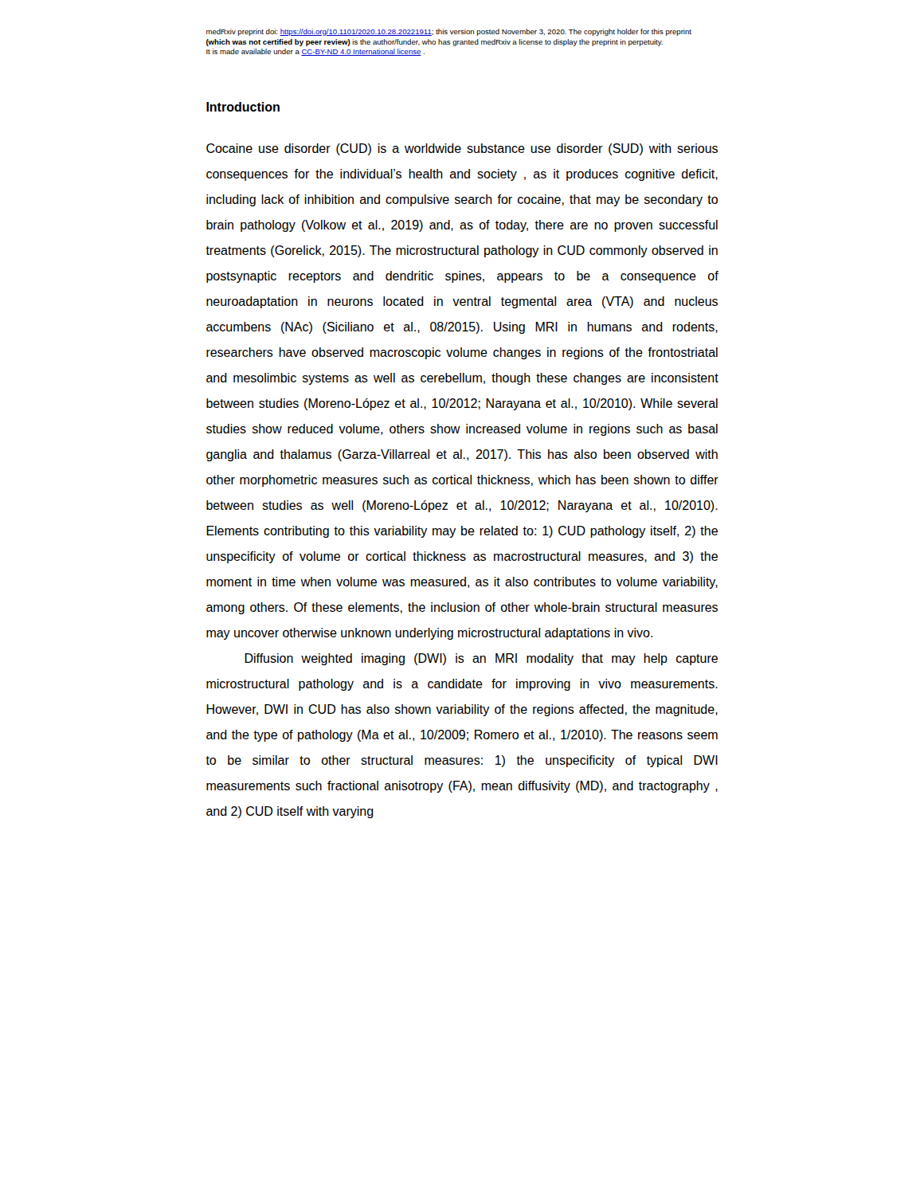medRxiv preprint doi: https://doi.org/10.1101/2020.10.28.20221911; this version posted November 3, 2020. The copyright holder for this preprint
(which was not certified by peer review) is the author/funder, who has granted medRxiv a license to display the preprint in perpetuity.
It is made available under a CC-BY-ND 4.0 International license .
Introduction
Cocaine use disorder (CUD) is a worldwide substance use disorder (SUD) with serious consequences for the individual’s health and society , as it produces cognitive deficit, including lack of inhibition and compulsive search for cocaine, that may be secondary to brain pathology (Volkow et al., 2019) and, as of today, there are no proven successful treatments (Gorelick, 2015). The microstructural pathology in CUD commonly observed in postsynaptic receptors and dendritic spines, appears to be a consequence of neuroadaptation in neurons located in ventral tegmental area (VTA) and nucleus accumbens (NAc) (Siciliano et al., 08/2015). Using MRI in humans and rodents, researchers have observed macroscopic volume changes in regions of the frontostriatal and mesolimbic systems as well as cerebellum, though these changes are inconsistent between studies (Moreno-López et al., 10/2012; Narayana et al., 10/2010). While several studies show reduced volume, others show increased volume in regions such as basal ganglia and thalamus (Garza-Villarreal et al., 2017). This has also been observed with other morphometric measures such as cortical thickness, which has been shown to differ between studies as well (Moreno-López et al., 10/2012; Narayana et al., 10/2010). Elements contributing to this variability may be related to: 1) CUD pathology itself, 2) the unspecificity of volume or cortical thickness as macrostructural measures, and 3) the moment in time when volume was measured, as it also contributes to volume variability, among others. Of these elements, the inclusion of other whole-brain structural measures may uncover otherwise unknown underlying microstructural adaptations in vivo.
Diffusion weighted imaging (DWI) is an MRI modality that may help capture microstructural pathology and is a candidate for improving in vivo measurements. However, DWI in CUD has also shown variability of the regions affected, the magnitude, and the type of pathology (Ma et al., 10/2009; Romero et al., 1/2010). The reasons seem to be similar to other structural measures: 1) the unspecificity of typical DWI measurements such fractional anisotropy (FA), mean diffusivity (MD), and tractography , and 2) CUD itself with varying